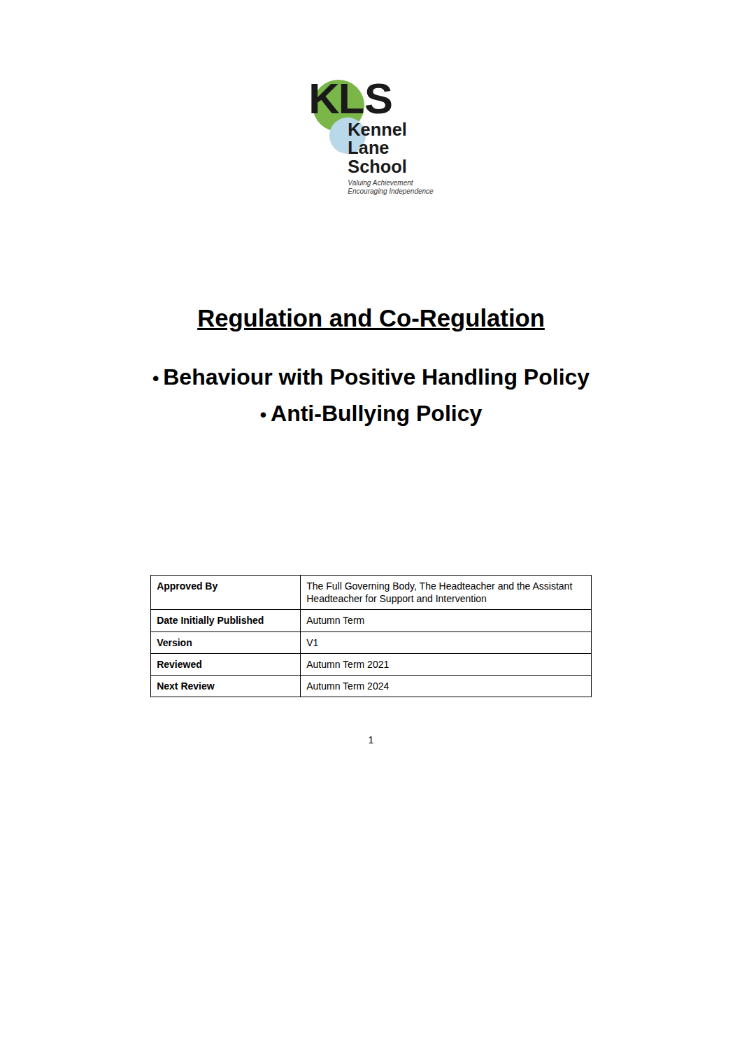KLS
Kennel
Lane
School
Valuing Achievement
Encouraging Independence
Regulation and Co-Regulation
•Behaviour with Positive Handling Policy
•Anti-Bullying Policy
| Approved By | The Full Governing Body, The Headteacher and the Assistant Headteacher for Support and Intervention |
| Date Initially Published | Autumn Term |
| Version | V1 |
| Reviewed | Autumn Term 2021 |
| Next Review | Autumn Term 2024 |
1